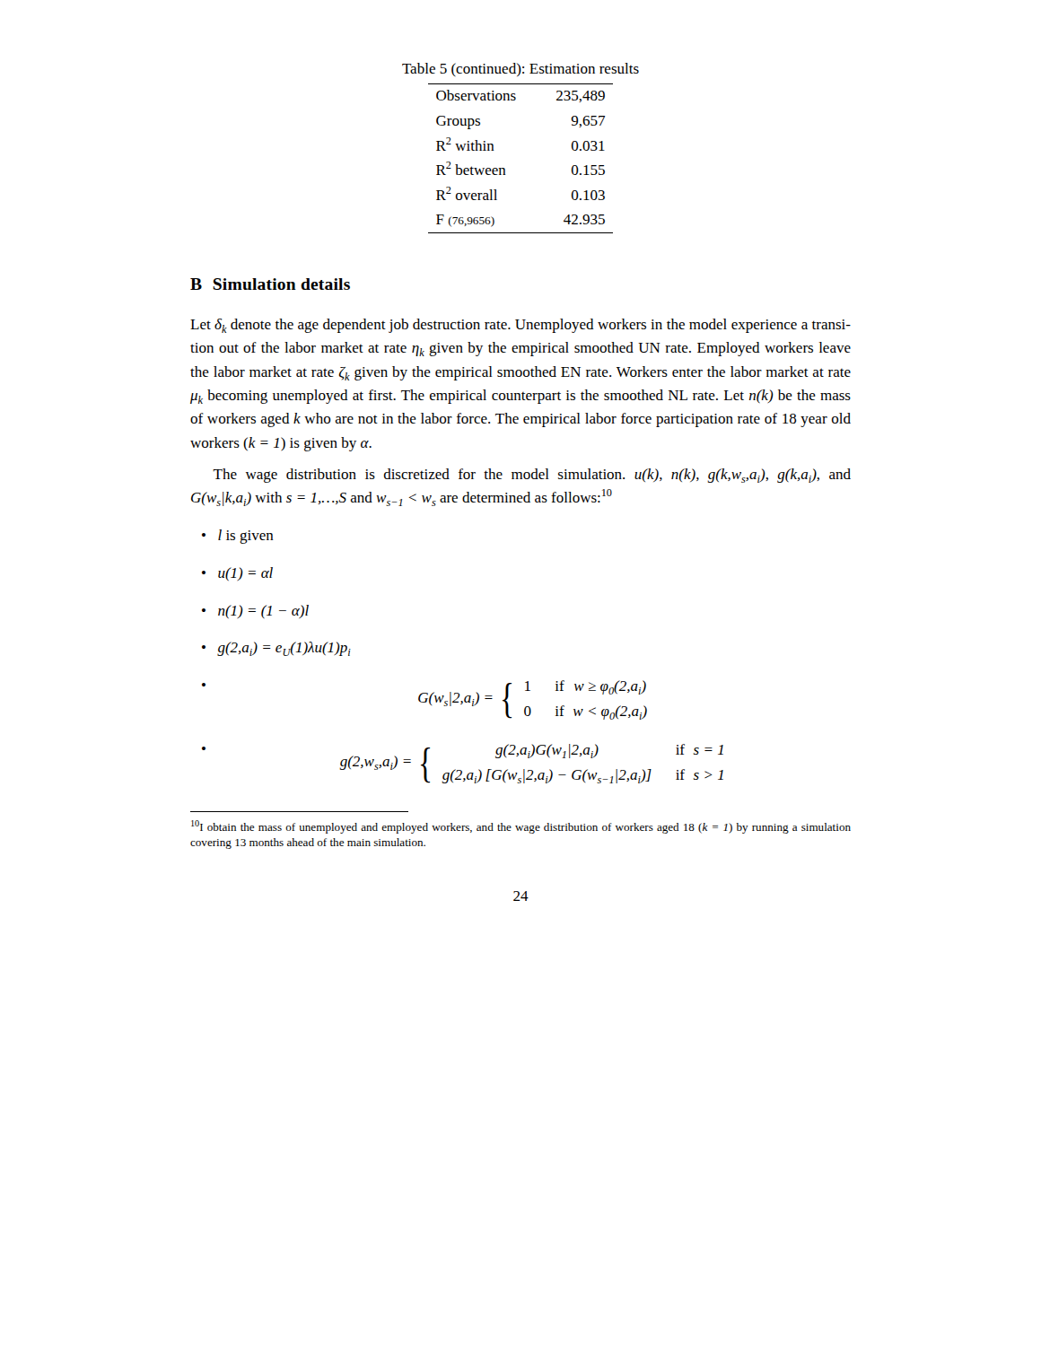Table 5 (continued): Estimation results
| Observations | 235,489 |
| Groups | 9,657 |
| R 2 within | 0.031 |
| R 2 between | 0.155 |
| R 2 overall | 0.103 |
| F (76,9656) | 42.935 |
BSimulation details
Let δk denote the age dependent job destruction rate. Unemployed workers in the model experience a transition out of the labor market at rate ηk given by the empirical smoothed UN rate. Employed workers leave the labor market at rate ζk given by the empirical smoothed EN rate. Workers enter the labor market at rate μk becoming unemployed at first. The empirical counterpart is the smoothed NL rate. Let n(k) be the mass of workers aged k who are not in the labor force. The empirical labor force participation rate of 18 year old workers (k = 1) is given by α.
The wage distribution is discretized for the model simulation. u(k), n(k), g(k,ws,ai), g(k,ai), and G(ws|k,ai) with s = 1,…,S and ws−1 < ws are determined as follows:10
l is given
u(1) = αl
n(1) = (1 − α)l
g(2,ai) = eU(1)λu(1)pi
G(ws|2,ai) = {
| 1 | if | w ≥ φ 0 (2,a i ) |
| 0 | if | w < φ 0 (2,a i ) |
g(2,ws,ai) = {
| g(2,a i )G(w 1 /2,a i ) | if | s = 1 |
| g(2,a i ) [G(w s /2,a i ) − G(w s−1 /2,a i )] | if | s > 1 |
10I obtain the mass of unemployed and employed workers, and the wage distribution of workers aged 18 (k = 1) by running a simulation covering 13 months ahead of the main simulation.
24